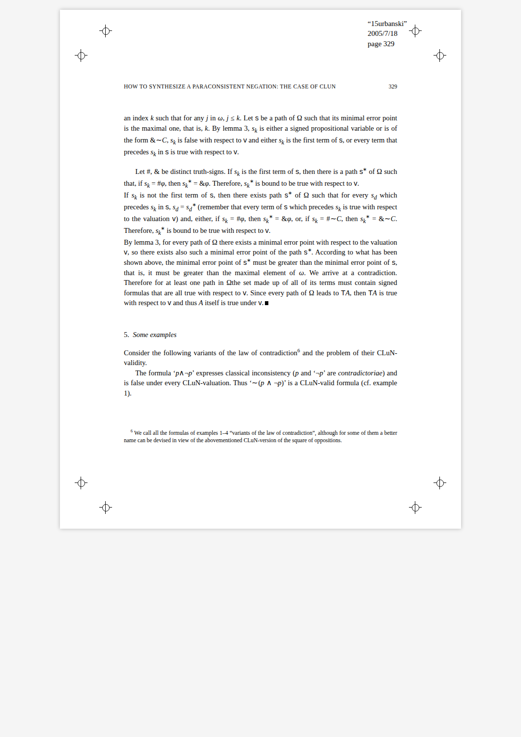“15urbanski”
2005/7/18
page 329
HOW TO SYNTHESIZE A PARACONSISTENT NEGATION: THE CASE OF CLUN329
an index k such that for any j in ω, j ≤ k. Let s be a path of Ω such that its minimal error point is the maximal one, that is, k. By lemma 3, sk is either a signed propositional variable or is of the form &∼C, sk is false with respect to v and either sk is the first term of s, or every term that precedes sk in s is true with respect to v.
Let #, & be distinct truth-signs. If sk is the first term of s, then there is a path s∗ of Ω such that, if sk = #φ, then sk∗ = &φ. Therefore, sk∗ is bound to be true with respect to v.
If sk is not the first term of s, then there exists path s∗ of Ω such that for every sd which precedes sk in s, sd = sd∗ (remember that every term of s which precedes sk is true with respect to the valuation v) and, either, if sk = #φ, then sk∗ = &φ, or, if sk = #∼C, then sk∗ = &∼C. Therefore, sk∗ is bound to be true with respect to v.
By lemma 3, for every path of Ω there exists a minimal error point with respect to the valuation v, so there exists also such a minimal error point of the path s∗. According to what has been shown above, the minimal error point of s∗ must be greater than the minimal error point of s, that is, it must be greater than the maximal element of ω. We arrive at a contradiction. Therefore for at least one path in Ωthe set made up of all of its terms must contain signed formulas that are all true with respect to v. Since every path of Ω leads to TA, then TA is true with respect to v and thus A itself is true under v.
5. Some examples
Consider the following variants of the law of contradiction6 and the problem of their CLuN-validity.
The formula ‘p∧¬p’ expresses classical inconsistency (p and ‘¬p’ are contradictoriae) and is false under every CLuN-valuation. Thus ‘∼(p ∧ ¬p)’ is a CLuN-valid formula (cf. example 1).
6 We call all the formulas of examples 1–4 “variants of the law of contradiction”, although for some of them a better name can be devised in view of the abovementioned CLuN-version of the square of oppositions.